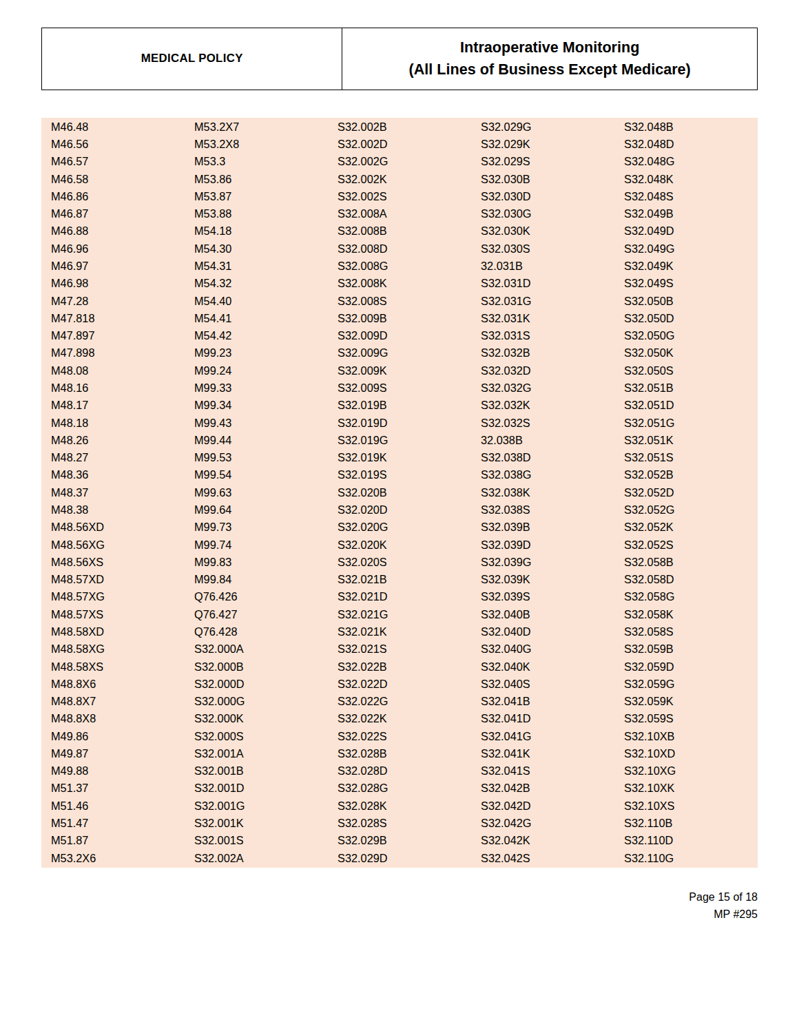| MEDICAL POLICY | Intraoperative Monitoring (All Lines of Business Except Medicare) |
| M46.48 M46.56 M46.57 M46.58 M46.86 M46.87 M46.88 M46.96 M46.97 M46.98 M47.28 M47.818 M47.897 M47.898 M48.08 M48.16 M48.17 M48.18 M48.26 M48.27 M48.36 M48.37 M48.38 M48.56XD M48.56XG M48.56XS M48.57XD M48.57XG M48.57XS M48.58XD M48.58XG M48.58XS M48.8X6 M48.8X7 M48.8X8 M49.86 M49.87 M49.88 M51.37 M51.46 M51.47 M51.87 M53.2X6 | M53.2X7 M53.2X8 M53.3 M53.86 M53.87 M53.88 M54.18 M54.30 M54.31 M54.32 M54.40 M54.41 M54.42 M99.23 M99.24 M99.33 M99.34 M99.43 M99.44 M99.53 M99.54 M99.63 M99.64 M99.73 M99.74 M99.83 M99.84 Q76.426 Q76.427 Q76.428 S32.000A S32.000B S32.000D S32.000G S32.000K S32.000S S32.001A S32.001B S32.001D S32.001G S32.001K S32.001S S32.002A | S32.002B S32.002D S32.002G S32.002K S32.002S S32.008A S32.008B S32.008D S32.008G S32.008K S32.008S S32.009B S32.009D S32.009G S32.009K S32.009S S32.019B S32.019D S32.019G S32.019K S32.019S S32.020B S32.020D S32.020G S32.020K S32.020S S32.021B S32.021D S32.021G S32.021K S32.021S S32.022B S32.022D S32.022G S32.022K S32.022S S32.028B S32.028D S32.028G S32.028K S32.028S S32.029B S32.029D | S32.029G S32.029K S32.029S S32.030B S32.030D S32.030G S32.030K S32.030S 32.031B S32.031D S32.031G S32.031K S32.031S S32.032B S32.032D S32.032G S32.032K S32.032S 32.038B S32.038D S32.038G S32.038K S32.038S S32.039B S32.039D S32.039G S32.039K S32.039S S32.040B S32.040D S32.040G S32.040K S32.040S S32.041B S32.041D S32.041G S32.041K S32.041S S32.042B S32.042D S32.042G S32.042K S32.042S | S32.048B S32.048D S32.048G S32.048K S32.048S S32.049B S32.049D S32.049G S32.049K S32.049S S32.050B S32.050D S32.050G S32.050K S32.050S S32.051B S32.051D S32.051G S32.051K S32.051S S32.052B S32.052D S32.052G S32.052K S32.052S S32.058B S32.058D S32.058G S32.058K S32.058S S32.059B S32.059D S32.059G S32.059K S32.059S S32.10XB S32.10XD S32.10XG S32.10XK S32.10XS S32.110B S32.110D S32.110G |
Page 15 of 18
MP #295